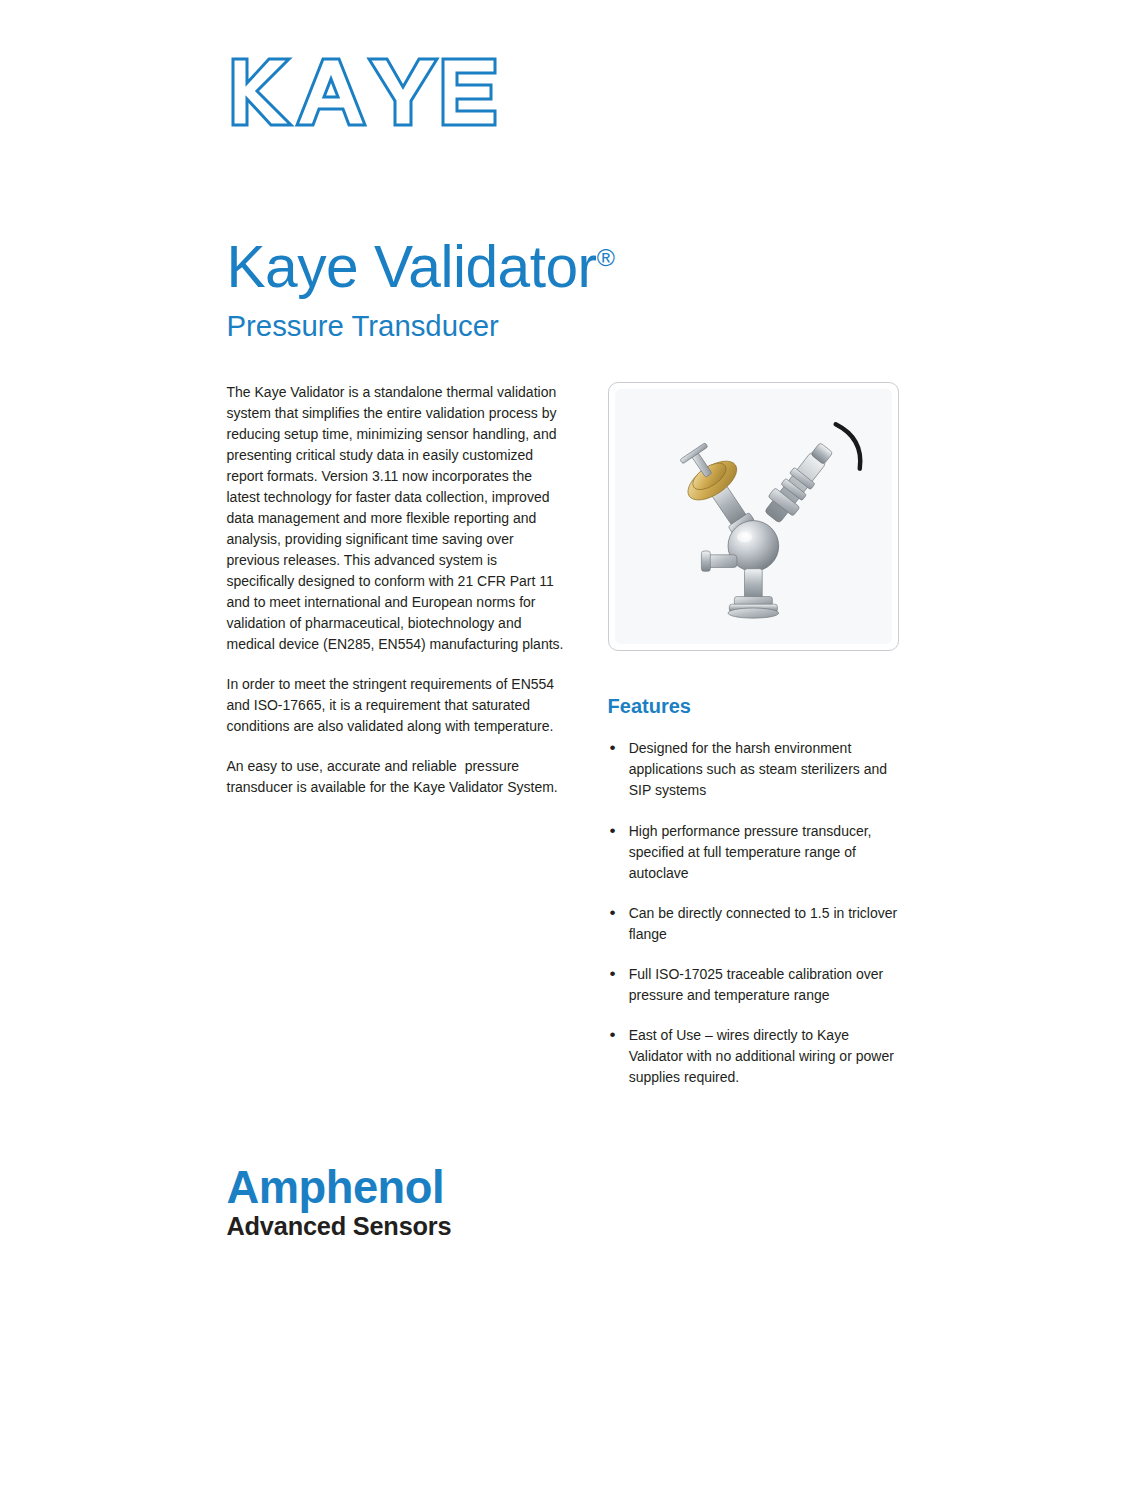Kaye Validator®
Pressure Transducer
The Kaye Validator is a standalone thermal validation system that simplifies the entire validation process by reducing setup time, minimizing sensor handling, and presenting critical study data in easily customized report formats. Version 3.11 now incorporates the latest technology for faster data collection, improved data management and more flexible reporting and analysis, providing significant time saving over previous releases. This advanced system is specifically designed to conform with 21 CFR Part 11 and to meet international and European norms for validation of pharmaceutical, biotechnology and medical device (EN285, EN554) manufacturing plants.
In order to meet the stringent requirements of EN554 and ISO-17665, it is a requirement that saturated conditions are also validated along with temperature.
An easy to use, accurate and reliable pressure transducer is available for the Kaye Validator System.
Features
Designed for the harsh environment applications such as steam sterilizers and SIP systems
High performance pressure transducer, specified at full temperature range of autoclave
Can be directly connected to 1.5 in triclover flange
Full ISO-17025 traceable calibration over pressure and temperature range
East of Use – wires directly to Kaye Validator with no additional wiring or power supplies required.
Amphenol
Advanced Sensors